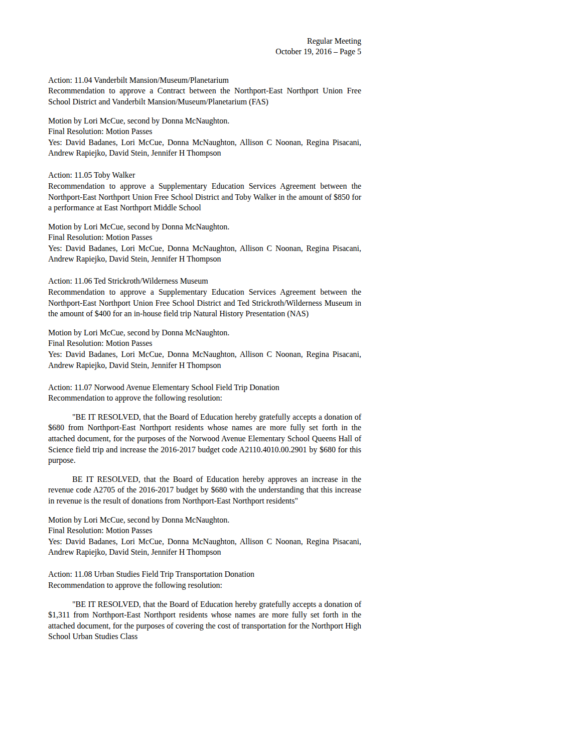Regular Meeting
October 19, 2016 – Page 5
Action: 11.04 Vanderbilt Mansion/Museum/Planetarium
Recommendation to approve a Contract between the Northport-East Northport Union Free School District and Vanderbilt Mansion/Museum/Planetarium (FAS)
Motion by Lori McCue, second by Donna McNaughton.
Final Resolution: Motion Passes
Yes: David Badanes, Lori McCue, Donna McNaughton, Allison C Noonan, Regina Pisacani, Andrew Rapiejko, David Stein, Jennifer H Thompson
Action: 11.05 Toby Walker
Recommendation to approve a Supplementary Education Services Agreement between the Northport-East Northport Union Free School District and Toby Walker in the amount of $850 for a performance at East Northport Middle School
Motion by Lori McCue, second by Donna McNaughton.
Final Resolution: Motion Passes
Yes: David Badanes, Lori McCue, Donna McNaughton, Allison C Noonan, Regina Pisacani, Andrew Rapiejko, David Stein, Jennifer H Thompson
Action: 11.06 Ted Strickroth/Wilderness Museum
Recommendation to approve a Supplementary Education Services Agreement between the Northport-East Northport Union Free School District and Ted Strickroth/Wilderness Museum in the amount of $400 for an in-house field trip Natural History Presentation (NAS)
Motion by Lori McCue, second by Donna McNaughton.
Final Resolution: Motion Passes
Yes: David Badanes, Lori McCue, Donna McNaughton, Allison C Noonan, Regina Pisacani, Andrew Rapiejko, David Stein, Jennifer H Thompson
Action: 11.07 Norwood Avenue Elementary School Field Trip Donation
Recommendation to approve the following resolution:
"BE IT RESOLVED, that the Board of Education hereby gratefully accepts a donation of $680 from Northport-East Northport residents whose names are more fully set forth in the attached document, for the purposes of the Norwood Avenue Elementary School Queens Hall of Science field trip and increase the 2016-2017 budget code A2110.4010.00.2901 by $680 for this purpose.
BE IT RESOLVED, that the Board of Education hereby approves an increase in the revenue code A2705 of the 2016-2017 budget by $680 with the understanding that this increase in revenue is the result of donations from Northport-East Northport residents"
Motion by Lori McCue, second by Donna McNaughton.
Final Resolution: Motion Passes
Yes: David Badanes, Lori McCue, Donna McNaughton, Allison C Noonan, Regina Pisacani, Andrew Rapiejko, David Stein, Jennifer H Thompson
Action: 11.08 Urban Studies Field Trip Transportation Donation
Recommendation to approve the following resolution:
"BE IT RESOLVED, that the Board of Education hereby gratefully accepts a donation of $1,311 from Northport-East Northport residents whose names are more fully set forth in the attached document, for the purposes of covering the cost of transportation for the Northport High School Urban Studies Class